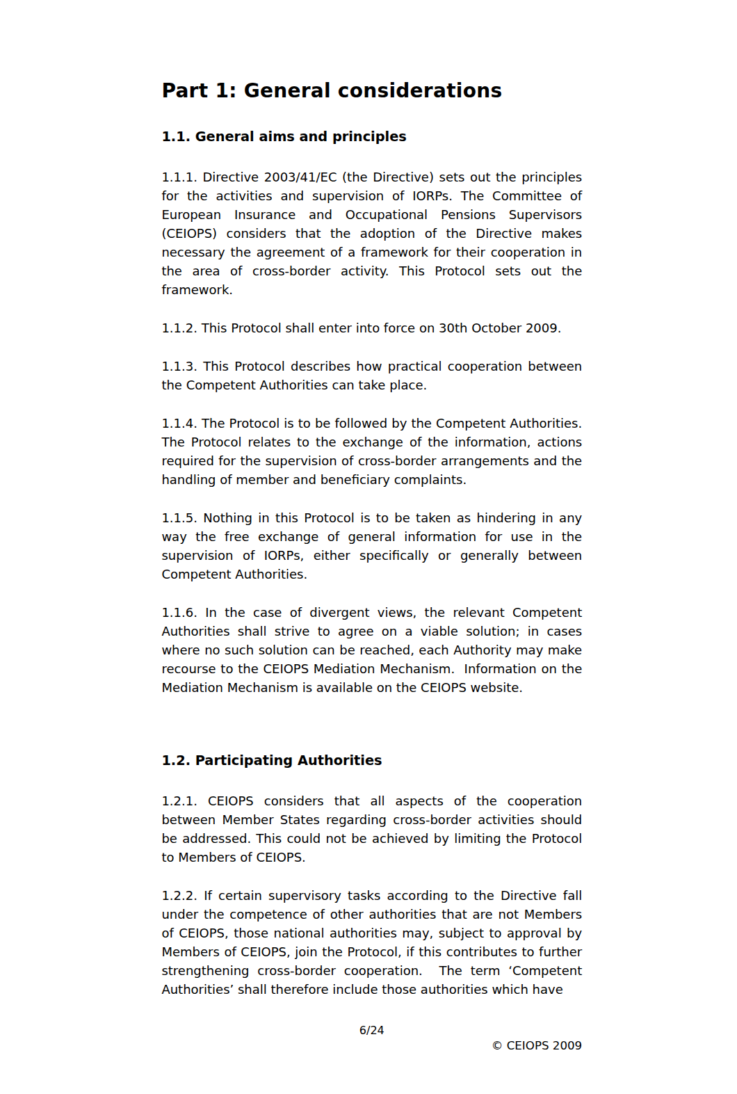Part 1: General considerations
1.1. General aims and principles
1.1.1. Directive 2003/41/EC (the Directive) sets out the principles for the activities and supervision of IORPs. The Committee of European Insurance and Occupational Pensions Supervisors (CEIOPS) considers that the adoption of the Directive makes necessary the agreement of a framework for their cooperation in the area of cross-border activity. This Protocol sets out the framework.
1.1.2. This Protocol shall enter into force on 30th October 2009.
1.1.3. This Protocol describes how practical cooperation between the Competent Authorities can take place.
1.1.4. The Protocol is to be followed by the Competent Authorities. The Protocol relates to the exchange of the information, actions required for the supervision of cross-border arrangements and the handling of member and beneficiary complaints.
1.1.5. Nothing in this Protocol is to be taken as hindering in any way the free exchange of general information for use in the supervision of IORPs, either specifically or generally between Competent Authorities.
1.1.6. In the case of divergent views, the relevant Competent Authorities shall strive to agree on a viable solution; in cases where no such solution can be reached, each Authority may make recourse to the CEIOPS Mediation Mechanism. Information on the Mediation Mechanism is available on the CEIOPS website.
1.2. Participating Authorities
1.2.1. CEIOPS considers that all aspects of the cooperation between Member States regarding cross-border activities should be addressed. This could not be achieved by limiting the Protocol to Members of CEIOPS.
1.2.2. If certain supervisory tasks according to the Directive fall under the competence of other authorities that are not Members of CEIOPS, those national authorities may, subject to approval by Members of CEIOPS, join the Protocol, if this contributes to further strengthening cross-border cooperation. The term ‘Competent Authorities’ shall therefore include those authorities which have
6/24
© CEIOPS 2009